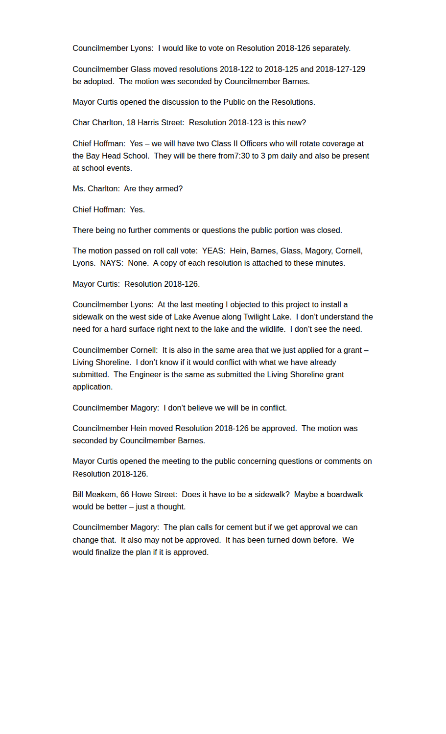Councilmember Lyons: I would like to vote on Resolution 2018-126 separately.
Councilmember Glass moved resolutions 2018-122 to 2018-125 and 2018-127-129 be adopted. The motion was seconded by Councilmember Barnes.
Mayor Curtis opened the discussion to the Public on the Resolutions.
Char Charlton, 18 Harris Street: Resolution 2018-123 is this new?
Chief Hoffman: Yes – we will have two Class II Officers who will rotate coverage at the Bay Head School. They will be there from7:30 to 3 pm daily and also be present at school events.
Ms. Charlton: Are they armed?
Chief Hoffman: Yes.
There being no further comments or questions the public portion was closed.
The motion passed on roll call vote: YEAS: Hein, Barnes, Glass, Magory, Cornell, Lyons. NAYS: None. A copy of each resolution is attached to these minutes.
Mayor Curtis: Resolution 2018-126.
Councilmember Lyons: At the last meeting I objected to this project to install a sidewalk on the west side of Lake Avenue along Twilight Lake. I don’t understand the need for a hard surface right next to the lake and the wildlife. I don’t see the need.
Councilmember Cornell: It is also in the same area that we just applied for a grant – Living Shoreline. I don’t know if it would conflict with what we have already submitted. The Engineer is the same as submitted the Living Shoreline grant application.
Councilmember Magory: I don’t believe we will be in conflict.
Councilmember Hein moved Resolution 2018-126 be approved. The motion was seconded by Councilmember Barnes.
Mayor Curtis opened the meeting to the public concerning questions or comments on Resolution 2018-126.
Bill Meakem, 66 Howe Street: Does it have to be a sidewalk? Maybe a boardwalk would be better – just a thought.
Councilmember Magory: The plan calls for cement but if we get approval we can change that. It also may not be approved. It has been turned down before. We would finalize the plan if it is approved.